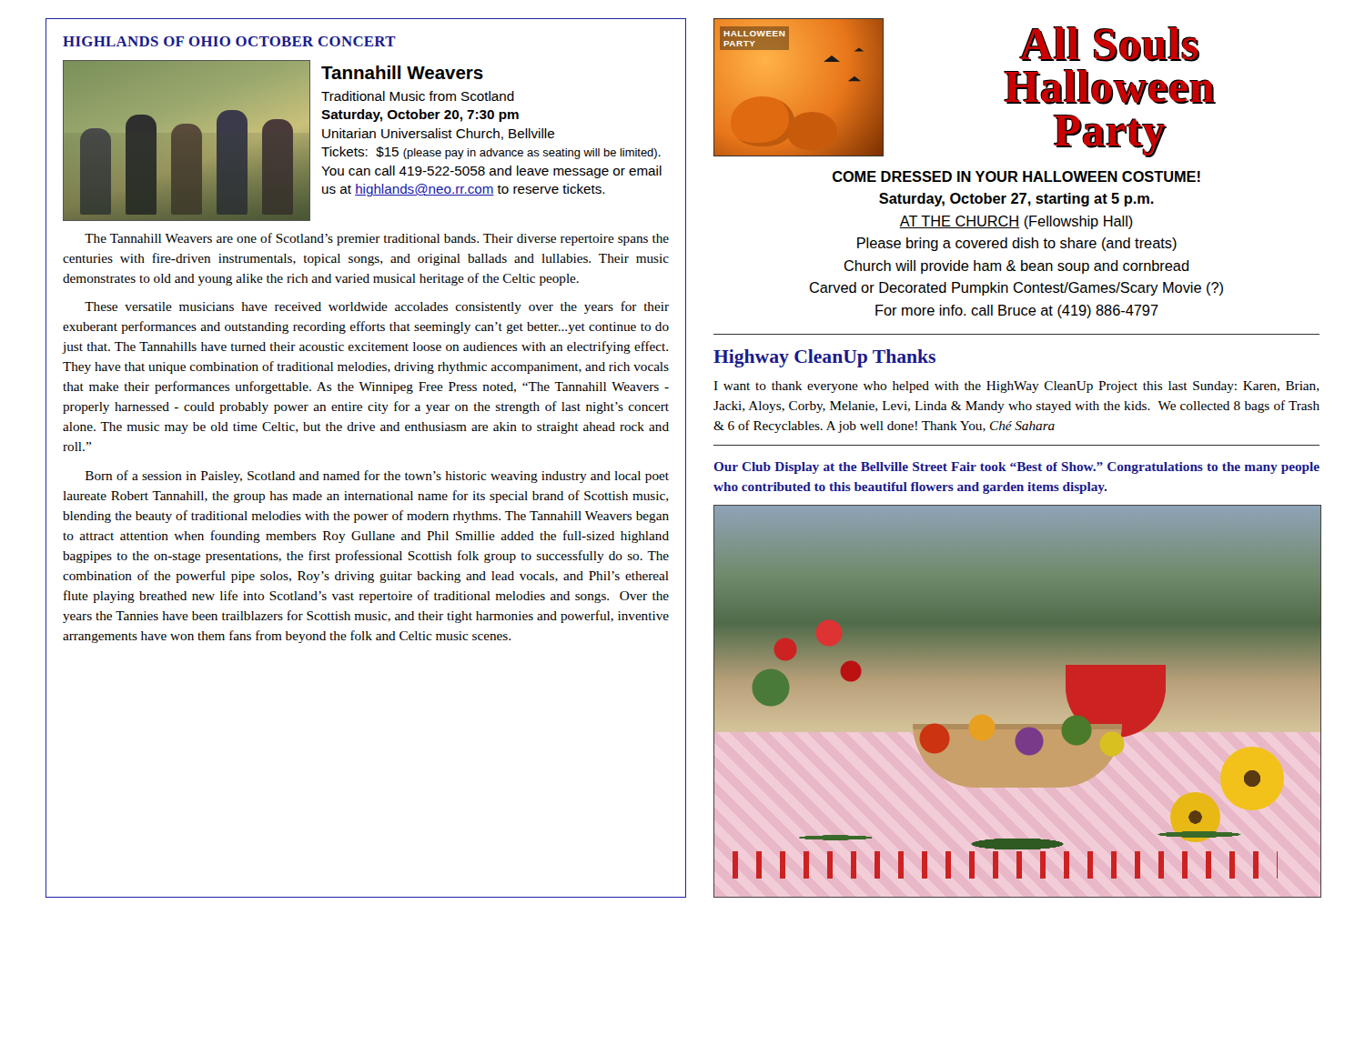Highlands of Ohio October Concert
Tannahill Weavers Traditional Music from Scotland
Saturday, October 20, 7:30 pm
Unitarian Universalist Church, Bellville
Tickets: $15 (please pay in advance as seating will be limited). You can call 419-522-5058 and leave message or email us at highlands@neo.rr.com to reserve tickets.
The Tannahill Weavers are one of Scotland’s premier traditional bands. Their diverse repertoire spans the centuries with fire-driven instrumentals, topical songs, and original ballads and lullabies. Their music demonstrates to old and young alike the rich and varied musical heritage of the Celtic people.
These versatile musicians have received worldwide accolades consistently over the years for their exuberant performances and outstanding recording efforts that seemingly can’t get better...yet continue to do just that. The Tannahills have turned their acoustic excitement loose on audiences with an electrifying effect. They have that unique combination of traditional melodies, driving rhythmic accompaniment, and rich vocals that make their performances unforgettable. As the Winnipeg Free Press noted, “The Tannahill Weavers - properly harnessed - could probably power an entire city for a year on the strength of last night’s concert alone. The music may be old time Celtic, but the drive and enthusiasm are akin to straight ahead rock and roll.”
Born of a session in Paisley, Scotland and named for the town’s historic weaving industry and local poet laureate Robert Tannahill, the group has made an international name for its special brand of Scottish music, blending the beauty of traditional melodies with the power of modern rhythms. The Tannahill Weavers began to attract attention when founding members Roy Gullane and Phil Smillie added the full-sized highland bagpipes to the on-stage presentations, the first professional Scottish folk group to successfully do so. The combination of the powerful pipe solos, Roy’s driving guitar backing and lead vocals, and Phil’s ethereal flute playing breathed new life into Scotland’s vast repertoire of traditional melodies and songs. Over the years the Tannies have been trailblazers for Scottish music, and their tight harmonies and powerful, inventive arrangements have won them fans from beyond the folk and Celtic music scenes.
HALLOWEEN
PARTY
All Souls
Halloween
Party
COME DRESSED IN YOUR HALLOWEEN COSTUME!
Saturday, October 27, starting at 5 p.m.
AT THE CHURCH (Fellowship Hall)
Please bring a covered dish to share (and treats)
Church will provide ham & bean soup and cornbread
Carved or Decorated Pumpkin Contest/Games/Scary Movie (?)
For more info. call Bruce at (419) 886-4797
Highway CleanUp Thanks
I want to thank everyone who helped with the HighWay CleanUp Project this last Sunday: Karen, Brian, Jacki, Aloys, Corby, Melanie, Levi, Linda & Mandy who stayed with the kids. We collected 8 bags of Trash & 6 of Recyclables. A job well done! Thank You, Ché Sahara
Our Club Display at the Bellville Street Fair took “Best of Show.” Congratulations to the many people who contributed to this beautiful flowers and garden items display.